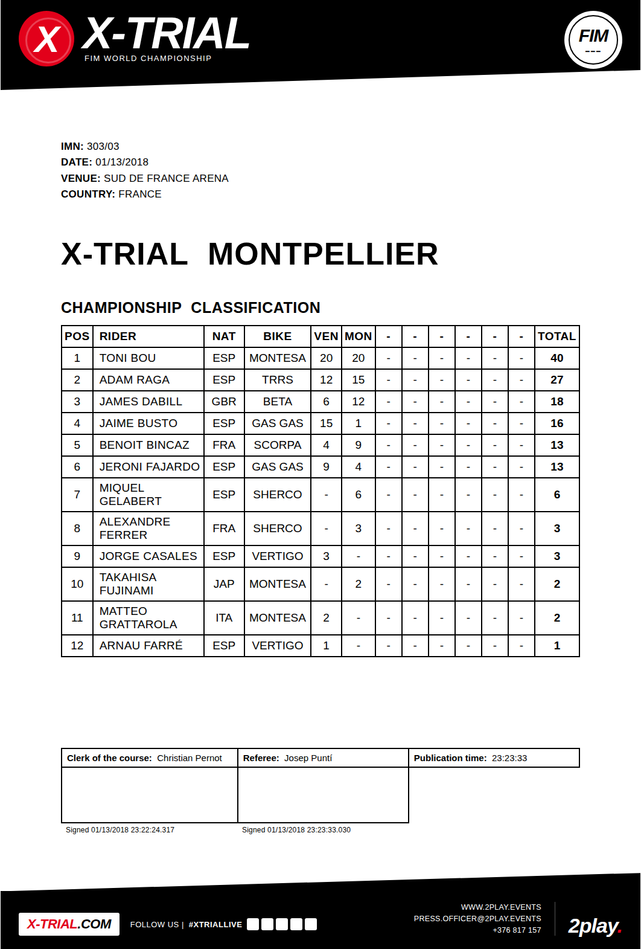X-TRIAL FIM WORLD CHAMPIONSHIP
FIM ━━━
IMN: 303/03
DATE: 01/13/2018
VENUE: SUD DE FRANCE ARENA
COUNTRY: FRANCE
X-TRIAL MONTPELLIER
CHAMPIONSHIP CLASSIFICATION
| POS | RIDER | NAT | BIKE | VEN | MON | - | - | - | - | - | - | TOTAL |
| --- | --- | --- | --- | --- | --- | --- | --- | --- | --- | --- | --- | --- |
| 1 | TONI BOU | ESP | MONTESA | 20 | 20 | - | - | - | - | - | - | 40 |
| 2 | ADAM RAGA | ESP | TRRS | 12 | 15 | - | - | - | - | - | - | 27 |
| 3 | JAMES DABILL | GBR | BETA | 6 | 12 | - | - | - | - | - | - | 18 |
| 4 | JAIME BUSTO | ESP | GAS GAS | 15 | 1 | - | - | - | - | - | - | 16 |
| 5 | BENOIT BINCAZ | FRA | SCORPA | 4 | 9 | - | - | - | - | - | - | 13 |
| 6 | JERONI FAJARDO | ESP | GAS GAS | 9 | 4 | - | - | - | - | - | - | 13 |
| 7 | MIQUEL GELABERT | ESP | SHERCO | - | 6 | - | - | - | - | - | - | 6 |
| 8 | ALEXANDRE FERRER | FRA | SHERCO | - | 3 | - | - | - | - | - | - | 3 |
| 9 | JORGE CASALES | ESP | VERTIGO | 3 | - | - | - | - | - | - | - | 3 |
| 10 | TAKAHISA FUJINAMI | JAP | MONTESA | - | 2 | - | - | - | - | - | - | 2 |
| 11 | MATTEO GRATTAROLA | ITA | MONTESA | 2 | - | - | - | - | - | - | - | 2 |
| 12 | ARNAU FARRÉ | ESP | VERTIGO | 1 | - | - | - | - | - | - | - | 1 |
| Clerk of the course: Christian Pernot | Referee: Josep Puntí | Publication time: 23:23:33 |
Signed 01/13/2018 23:22:24.317 Signed 01/13/2018 23:23:33.030
X-TRIAL.COM
FOLLOW US | #XTRIALLIVE
WWW.2PLAY.EVENTS
PRESS.OFFICER@2PLAY.EVENTS
+376 817 157
2play.